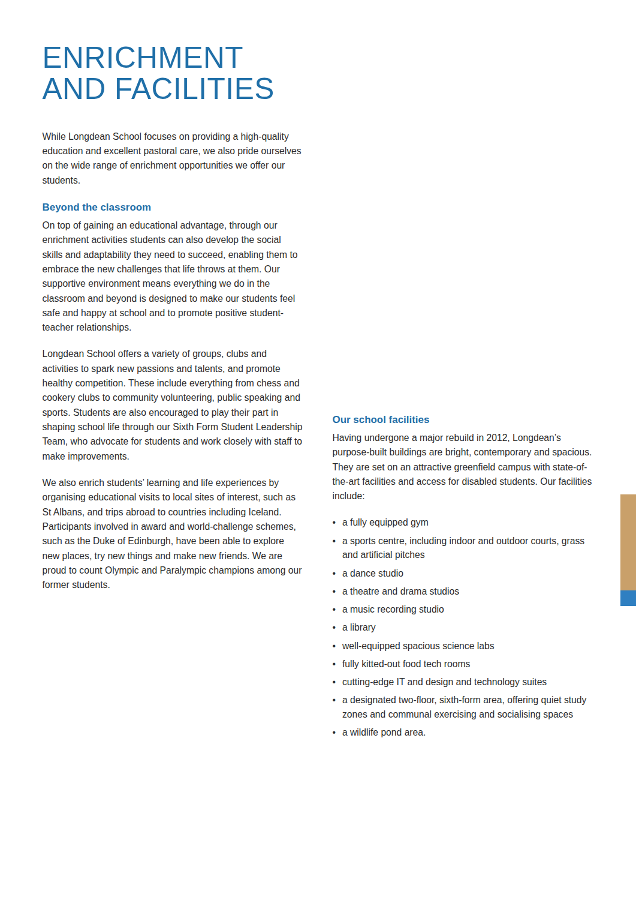Enrichment
and Facilities
While Longdean School focuses on providing a high-quality education and excellent pastoral care, we also pride ourselves on the wide range of enrichment opportunities we offer our students.
Beyond the classroom
On top of gaining an educational advantage, through our enrichment activities students can also develop the social skills and adaptability they need to succeed, enabling them to embrace the new challenges that life throws at them. Our supportive environment means everything we do in the classroom and beyond is designed to make our students feel safe and happy at school and to promote positive student-teacher relationships.
Longdean School offers a variety of groups, clubs and activities to spark new passions and talents, and promote healthy competition. These include everything from chess and cookery clubs to community volunteering, public speaking and sports. Students are also encouraged to play their part in shaping school life through our Sixth Form Student Leadership Team, who advocate for students and work closely with staff to make improvements.
We also enrich students’ learning and life experiences by organising educational visits to local sites of interest, such as St Albans, and trips abroad to countries including Iceland. Participants involved in award and world-challenge schemes, such as the Duke of Edinburgh, have been able to explore new places, try new things and make new friends. We are proud to count Olympic and Paralympic champions among our former students.
Our school facilities
Having undergone a major rebuild in 2012, Longdean’s purpose-built buildings are bright, contemporary and spacious. They are set on an attractive greenfield campus with state-of-the-art facilities and access for disabled students. Our facilities include:
a fully equipped gym
a sports centre, including indoor and outdoor courts, grass and artificial pitches
a dance studio
a theatre and drama studios
a music recording studio
a library
well-equipped spacious science labs
fully kitted-out food tech rooms
cutting-edge IT and design and technology suites
a designated two-floor, sixth-form area, offering quiet study zones and communal exercising and socialising spaces
a wildlife pond area.